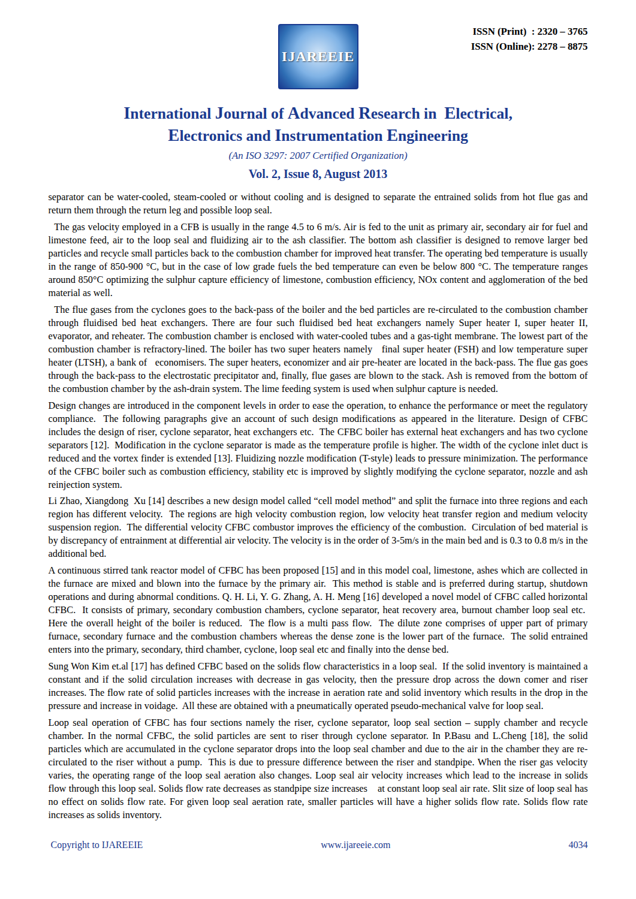IJAREEIE
ISSN (Print) : 2320 – 3765
ISSN (Online): 2278 – 8875
International Journal of Advanced Research in Electrical,
Electronics and Instrumentation Engineering
(An ISO 3297: 2007 Certified Organization)
Vol. 2, Issue 8, August 2013
separator can be water-cooled, steam-cooled or without cooling and is designed to separate the entrained solids from hot flue gas and return them through the return leg and possible loop seal.
The gas velocity employed in a CFB is usually in the range 4.5 to 6 m/s. Air is fed to the unit as primary air, secondary air for fuel and limestone feed, air to the loop seal and fluidizing air to the ash classifier. The bottom ash classifier is designed to remove larger bed particles and recycle small particles back to the combustion chamber for improved heat transfer. The operating bed temperature is usually in the range of 850-900 °C, but in the case of low grade fuels the bed temperature can even be below 800 °C. The temperature ranges around 850°C optimizing the sulphur capture efficiency of limestone, combustion efficiency, NOx content and agglomeration of the bed material as well.
The flue gases from the cyclones goes to the back-pass of the boiler and the bed particles are re-circulated to the combustion chamber through fluidised bed heat exchangers. There are four such fluidised bed heat exchangers namely Super heater I, super heater II, evaporator, and reheater. The combustion chamber is enclosed with water-cooled tubes and a gas-tight membrane. The lowest part of the combustion chamber is refractory-lined. The boiler has two super heaters namely final super heater (FSH) and low temperature super heater (LTSH), a bank of economisers. The super heaters, economizer and air pre-heater are located in the back-pass. The flue gas goes through the back-pass to the electrostatic precipitator and, finally, flue gases are blown to the stack. Ash is removed from the bottom of the combustion chamber by the ash-drain system. The lime feeding system is used when sulphur capture is needed.
Design changes are introduced in the component levels in order to ease the operation, to enhance the performance or meet the regulatory compliance. The following paragraphs give an account of such design modifications as appeared in the literature. Design of CFBC includes the design of riser, cyclone separator, heat exchangers etc. The CFBC boiler has external heat exchangers and has two cyclone separators [12]. Modification in the cyclone separator is made as the temperature profile is higher. The width of the cyclone inlet duct is reduced and the vortex finder is extended [13]. Fluidizing nozzle modification (T-style) leads to pressure minimization. The performance of the CFBC boiler such as combustion efficiency, stability etc is improved by slightly modifying the cyclone separator, nozzle and ash reinjection system.
Li Zhao, Xiangdong Xu [14] describes a new design model called “cell model method” and split the furnace into three regions and each region has different velocity. The regions are high velocity combustion region, low velocity heat transfer region and medium velocity suspension region. The differential velocity CFBC combustor improves the efficiency of the combustion. Circulation of bed material is by discrepancy of entrainment at differential air velocity. The velocity is in the order of 3-5m/s in the main bed and is 0.3 to 0.8 m/s in the additional bed.
A continuous stirred tank reactor model of CFBC has been proposed [15] and in this model coal, limestone, ashes which are collected in the furnace are mixed and blown into the furnace by the primary air. This method is stable and is preferred during startup, shutdown operations and during abnormal conditions. Q. H. Li, Y. G. Zhang, A. H. Meng [16] developed a novel model of CFBC called horizontal CFBC. It consists of primary, secondary combustion chambers, cyclone separator, heat recovery area, burnout chamber loop seal etc. Here the overall height of the boiler is reduced. The flow is a multi pass flow. The dilute zone comprises of upper part of primary furnace, secondary furnace and the combustion chambers whereas the dense zone is the lower part of the furnace. The solid entrained enters into the primary, secondary, third chamber, cyclone, loop seal etc and finally into the dense bed.
Sung Won Kim et.al [17] has defined CFBC based on the solids flow characteristics in a loop seal. If the solid inventory is maintained a constant and if the solid circulation increases with decrease in gas velocity, then the pressure drop across the down comer and riser increases. The flow rate of solid particles increases with the increase in aeration rate and solid inventory which results in the drop in the pressure and increase in voidage. All these are obtained with a pneumatically operated pseudo-mechanical valve for loop seal.
Loop seal operation of CFBC has four sections namely the riser, cyclone separator, loop seal section – supply chamber and recycle chamber. In the normal CFBC, the solid particles are sent to riser through cyclone separator. In P.Basu and L.Cheng [18], the solid particles which are accumulated in the cyclone separator drops into the loop seal chamber and due to the air in the chamber they are re-circulated to the riser without a pump. This is due to pressure difference between the riser and standpipe. When the riser gas velocity varies, the operating range of the loop seal aeration also changes. Loop seal air velocity increases which lead to the increase in solids flow through this loop seal. Solids flow rate decreases as standpipe size increases at constant loop seal air rate. Slit size of loop seal has no effect on solids flow rate. For given loop seal aeration rate, smaller particles will have a higher solids flow rate. Solids flow rate increases as solids inventory.
Copyright to IJAREEIE
www.ijareeie.com
4034